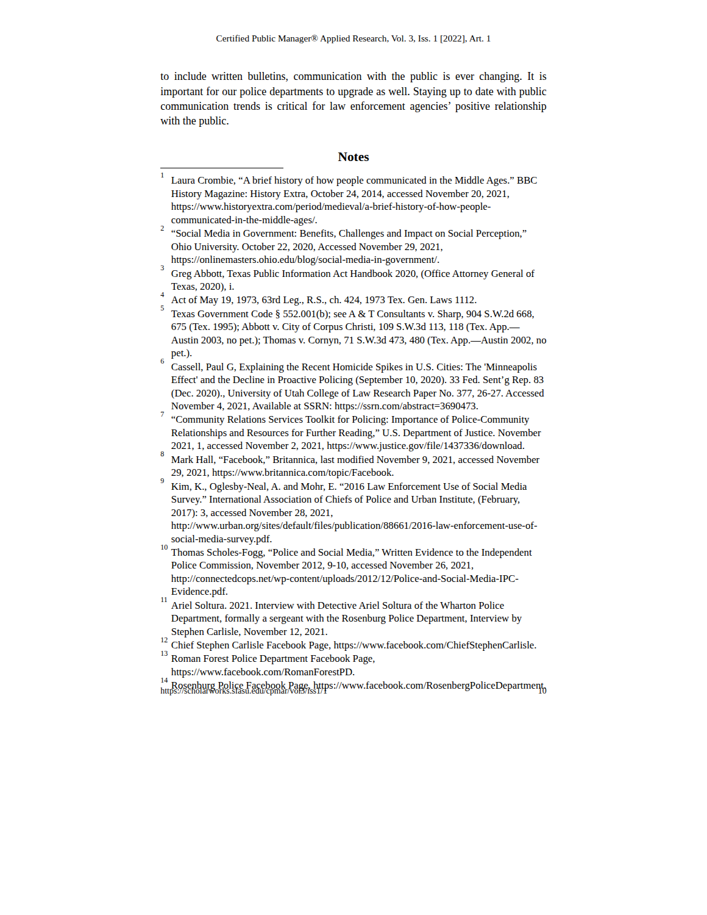Certified Public Manager® Applied Research, Vol. 3, Iss. 1 [2022], Art. 1
to include written bulletins, communication with the public is ever changing. It is important for our police departments to upgrade as well. Staying up to date with public communication trends is critical for law enforcement agencies’ positive relationship with the public.
Notes
1 Laura Crombie, “A brief history of how people communicated in the Middle Ages.” BBC History Magazine: History Extra, October 24, 2014, accessed November 20, 2021, https://www.historyextra.com/period/medieval/a-brief-history-of-how-people-communicated-in-the-middle-ages/.
2“Social Media in Government: Benefits, Challenges and Impact on Social Perception,” Ohio University. October 22, 2020, Accessed November 29, 2021, https://onlinemasters.ohio.edu/blog/social-media-in-government/.
3 Greg Abbott, Texas Public Information Act Handbook 2020, (Office Attorney General of Texas, 2020), i.
4 Act of May 19, 1973, 63rd Leg., R.S., ch. 424, 1973 Tex. Gen. Laws 1112.
5 Texas Government Code § 552.001(b); see A & T Consultants v. Sharp, 904 S.W.2d 668, 675 (Tex. 1995); Abbott v. City of Corpus Christi, 109 S.W.3d 113, 118 (Tex. App.—Austin 2003, no pet.); Thomas v. Cornyn, 71 S.W.3d 473, 480 (Tex. App.—Austin 2002, no pet.).
6 Cassell, Paul G, Explaining the Recent Homicide Spikes in U.S. Cities: The 'Minneapolis Effect' and the Decline in Proactive Policing (September 10, 2020). 33 Fed. Sent’g Rep. 83 (Dec. 2020)., University of Utah College of Law Research Paper No. 377, 26-27. Accessed November 4, 2021, Available at SSRN: https://ssrn.com/abstract=3690473.
7“Community Relations Services Toolkit for Policing: Importance of Police-Community Relationships and Resources for Further Reading,” U.S. Department of Justice. November 2021, 1, accessed November 2, 2021, https://www.justice.gov/file/1437336/download.
8 Mark Hall, “Facebook,” Britannica, last modified November 9, 2021, accessed November 29, 2021, https://www.britannica.com/topic/Facebook.
9 Kim, K., Oglesby-Neal, A. and Mohr, E. “2016 Law Enforcement Use of Social Media Survey.” International Association of Chiefs of Police and Urban Institute, (February, 2017): 3, accessed November 28, 2021, http://www.urban.org/sites/default/files/publication/88661/2016-law-enforcement-use-of-social-media-survey.pdf.
10 Thomas Scholes-Fogg, “Police and Social Media,” Written Evidence to the Independent Police Commission, November 2012, 9-10, accessed November 26, 2021, http://connectedcops.net/wp-content/uploads/2012/12/Police-and-Social-Media-IPC-Evidence.pdf.
11 Ariel Soltura. 2021. Interview with Detective Ariel Soltura of the Wharton Police Department, formally a sergeant with the Rosenburg Police Department, Interview by Stephen Carlisle, November 12, 2021.
12 Chief Stephen Carlisle Facebook Page, https://www.facebook.com/ChiefStephenCarlisle.
13 Roman Forest Police Department Facebook Page, https://www.facebook.com/RomanForestPD.
14 Rosenburg Police Facebook Page, https://www.facebook.com/RosenbergPoliceDepartment.
https://scholarworks.sfasu.edu/cpmar/vol3/iss1/1 10